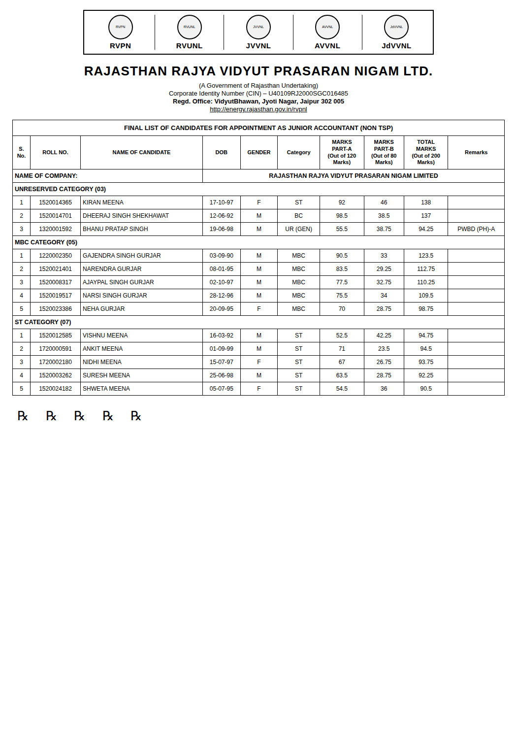RVPN
RVPN
RVUNL
RVUNL
JVVNL
JVVNL
AVVNL
AVVNL
JdVVNL
JdVVNL
RAJASTHAN RAJYA VIDYUT PRASARAN NIGAM LTD.
(A Government of Rajasthan Undertaking)
Corporate Identity Number (CIN) – U40109RJ2000SGC016485
Regd. Office: VidyutBhawan, Jyoti Nagar, Jaipur 302 005
http://energy.rajasthan.gov.in/rvpnl
FINAL LIST OF CANDIDATES FOR APPOINTMENT AS JUNIOR ACCOUNTANT (NON TSP)
| S. No. | ROLL NO. | NAME OF CANDIDATE | DOB | GENDER | Category | MARKS PART-A (Out of 120 Marks) | MARKS PART-B (Out of 80 Marks) | TOTAL MARKS (Out of 200 Marks) | Remarks |
| --- | --- | --- | --- | --- | --- | --- | --- | --- | --- |
| NAME OF COMPANY: | RAJASTHAN RAJYA VIDYUT PRASARAN NIGAM LIMITED |
| UNRESERVED CATEGORY (03) |
| 1 | 1520014365 | KIRAN MEENA | 17-10-97 | F | ST | 92 | 46 | 138 | |
| 2 | 1520014701 | DHEERAJ SINGH SHEKHAWAT | 12-06-92 | M | BC | 98.5 | 38.5 | 137 | |
| 3 | 1320001592 | BHANU PRATAP SINGH | 19-06-98 | M | UR (GEN) | 55.5 | 38.75 | 94.25 | PWBD (PH)-A |
| MBC CATEGORY (05) |
| 1 | 1220002350 | GAJENDRA SINGH GURJAR | 03-09-90 | M | MBC | 90.5 | 33 | 123.5 | |
| 2 | 1520021401 | NARENDRA GURJAR | 08-01-95 | M | MBC | 83.5 | 29.25 | 112.75 | |
| 3 | 1520008317 | AJAYPAL SINGH GURJAR | 02-10-97 | M | MBC | 77.5 | 32.75 | 110.25 | |
| 4 | 1520019517 | NARSI SINGH GURJAR | 28-12-96 | M | MBC | 75.5 | 34 | 109.5 | |
| 5 | 1520023386 | NEHA GURJAR | 20-09-95 | F | MBC | 70 | 28.75 | 98.75 | |
| ST CATEGORY (07) |
| 1 | 1520012585 | VISHNU MEENA | 16-03-92 | M | ST | 52.5 | 42.25 | 94.75 | |
| 2 | 1720000591 | ANKIT MEENA | 01-09-99 | M | ST | 71 | 23.5 | 94.5 | |
| 3 | 1720002180 | NIDHI MEENA | 15-07-97 | F | ST | 67 | 26.75 | 93.75 | |
| 4 | 1520003262 | SURESH MEENA | 25-06-98 | M | ST | 63.5 | 28.75 | 92.25 | |
| 5 | 1520024182 | SHWETA MEENA | 05-07-95 | F | ST | 54.5 | 36 | 90.5 | |
℞ ℞ ℞ ℞ ℞